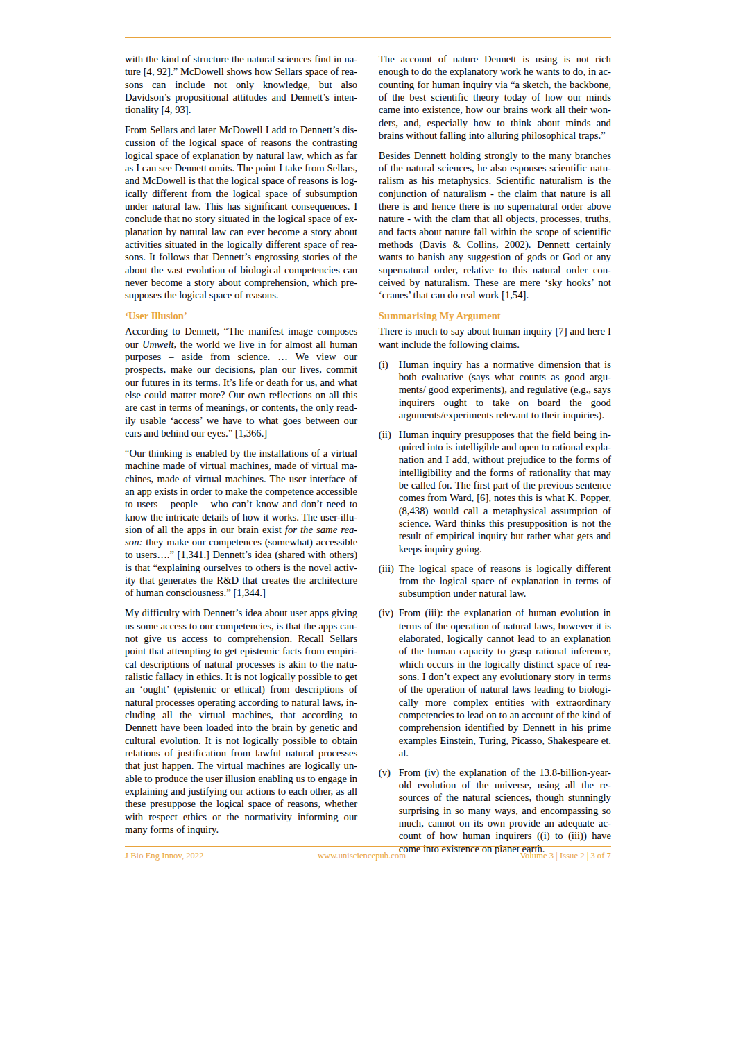with the kind of structure the natural sciences find in nature [4, 92].” McDowell shows how Sellars space of reasons can include not only knowledge, but also Davidson’s propositional attitudes and Dennett’s intentionality [4, 93].
From Sellars and later McDowell I add to Dennett’s discussion of the logical space of reasons the contrasting logical space of explanation by natural law, which as far as I can see Dennett omits. The point I take from Sellars, and McDowell is that the logical space of reasons is logically different from the logical space of subsumption under natural law. This has significant consequences. I conclude that no story situated in the logical space of explanation by natural law can ever become a story about activities situated in the logically different space of reasons. It follows that Dennett’s engrossing stories of the about the vast evolution of biological competencies can never become a story about comprehension, which presupposes the logical space of reasons.
‘User Illusion’
According to Dennett, “The manifest image composes our Umwelt, the world we live in for almost all human purposes – aside from science. … We view our prospects, make our decisions, plan our lives, commit our futures in its terms. It’s life or death for us, and what else could matter more? Our own reflections on all this are cast in terms of meanings, or contents, the only readily usable ‘access’ we have to what goes between our ears and behind our eyes.” [1,366.]
“Our thinking is enabled by the installations of a virtual machine made of virtual machines, made of virtual machines, made of virtual machines. The user interface of an app exists in order to make the competence accessible to users – people – who can’t know and don’t need to know the intricate details of how it works. The user-illusion of all the apps in our brain exist for the same reason: they make our competences (somewhat) accessible to users….” [1,341.] Dennett’s idea (shared with others) is that “explaining ourselves to others is the novel activity that generates the R&D that creates the architecture of human consciousness.” [1,344.]
My difficulty with Dennett’s idea about user apps giving us some access to our competencies, is that the apps cannot give us access to comprehension. Recall Sellars point that attempting to get epistemic facts from empirical descriptions of natural processes is akin to the naturalistic fallacy in ethics. It is not logically possible to get an ‘ought’ (epistemic or ethical) from descriptions of natural processes operating according to natural laws, including all the virtual machines, that according to Dennett have been loaded into the brain by genetic and cultural evolution. It is not logically possible to obtain relations of justification from lawful natural processes that just happen. The virtual machines are logically unable to produce the user illusion enabling us to engage in explaining and justifying our actions to each other, as all these presuppose the logical space of reasons, whether with respect ethics or the normativity informing our many forms of inquiry.
The account of nature Dennett is using is not rich enough to do the explanatory work he wants to do, in accounting for human inquiry via “a sketch, the backbone, of the best scientific theory today of how our minds came into existence, how our brains work all their wonders, and, especially how to think about minds and brains without falling into alluring philosophical traps.”
Besides Dennett holding strongly to the many branches of the natural sciences, he also espouses scientific naturalism as his metaphysics. Scientific naturalism is the conjunction of naturalism - the claim that nature is all there is and hence there is no supernatural order above nature - with the clam that all objects, processes, truths, and facts about nature fall within the scope of scientific methods (Davis & Collins, 2002). Dennett certainly wants to banish any suggestion of gods or God or any supernatural order, relative to this natural order conceived by naturalism. These are mere ‘sky hooks’ not ‘cranes’ that can do real work [1,54].
Summarising My Argument
There is much to say about human inquiry [7] and here I want include the following claims.
(i) Human inquiry has a normative dimension that is both evaluative (says what counts as good arguments/ good experiments), and regulative (e.g., says inquirers ought to take on board the good arguments/experiments relevant to their inquiries).
(ii) Human inquiry presupposes that the field being inquired into is intelligible and open to rational explanation and I add, without prejudice to the forms of intelligibility and the forms of rationality that may be called for. The first part of the previous sentence comes from Ward, [6], notes this is what K. Popper, (8,438) would call a metaphysical assumption of science. Ward thinks this presupposition is not the result of empirical inquiry but rather what gets and keeps inquiry going.
(iii) The logical space of reasons is logically different from the logical space of explanation in terms of subsumption under natural law.
(iv) From (iii): the explanation of human evolution in terms of the operation of natural laws, however it is elaborated, logically cannot lead to an explanation of the human capacity to grasp rational inference, which occurs in the logically distinct space of reasons. I don’t expect any evolutionary story in terms of the operation of natural laws leading to biologically more complex entities with extraordinary competencies to lead on to an account of the kind of comprehension identified by Dennett in his prime examples Einstein, Turing, Picasso, Shakespeare et. al.
(v) From (iv) the explanation of the 13.8-billion-year-old evolution of the universe, using all the resources of the natural sciences, though stunningly surprising in so many ways, and encompassing so much, cannot on its own provide an adequate account of how human inquirers ((i) to (iii)) have come into existence on planet earth.
J Bio Eng Innov, 2022
www.unisciencepub.com
Volume 3 | Issue 2 | 3 of 7